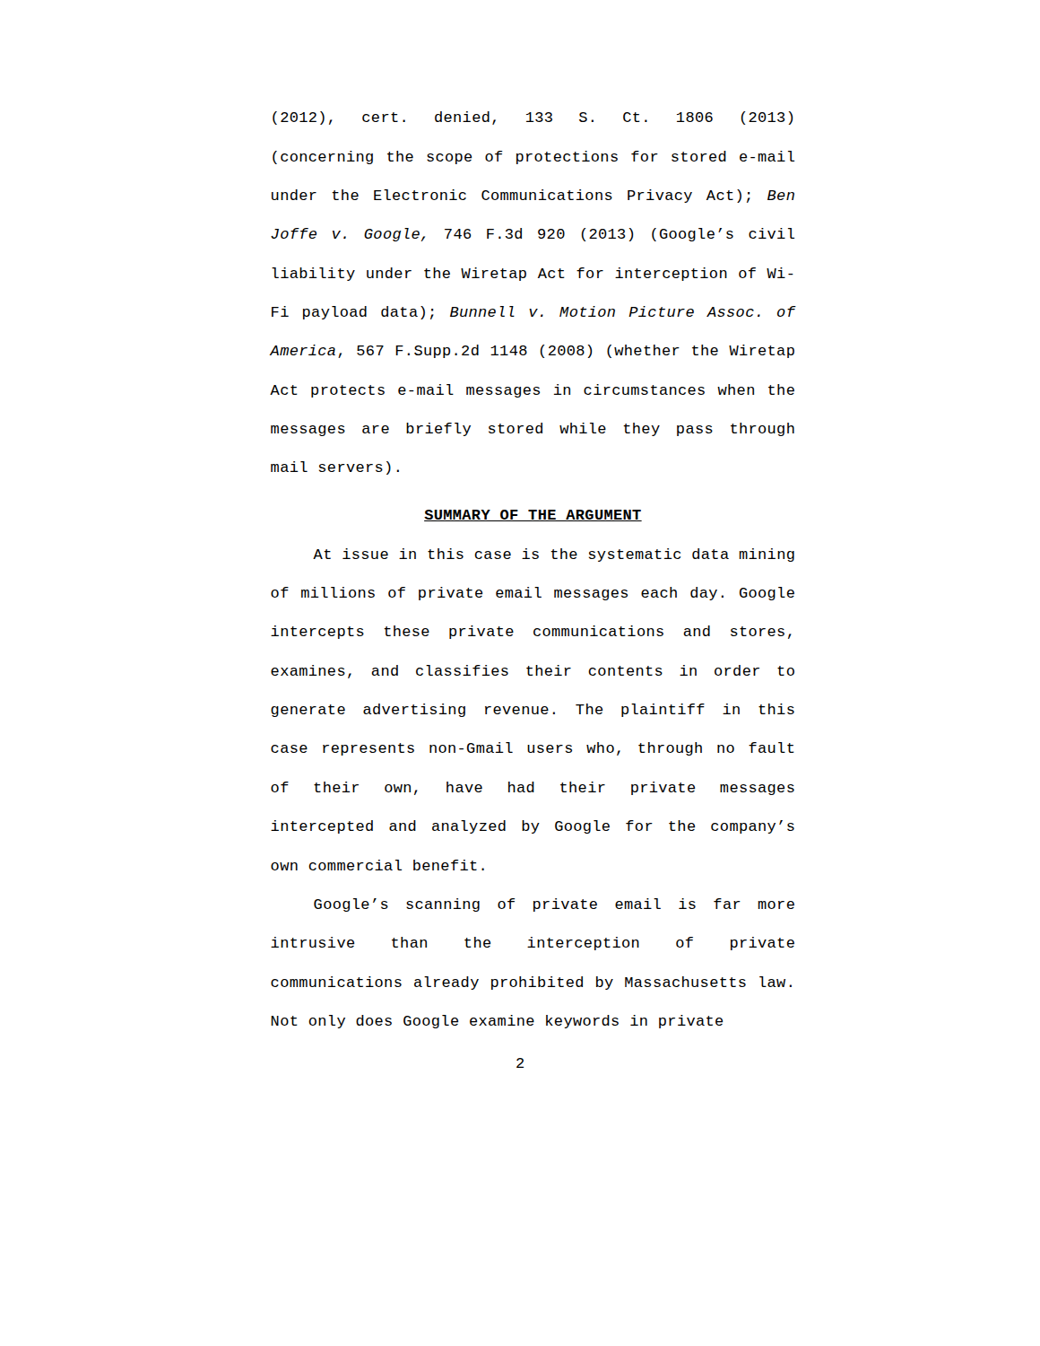(2012), cert. denied, 133 S. Ct. 1806 (2013) (concerning the scope of protections for stored e-mail under the Electronic Communications Privacy Act); Ben Joffe v. Google, 746 F.3d 920 (2013) (Google’s civil liability under the Wiretap Act for interception of Wi-Fi payload data); Bunnell v. Motion Picture Assoc. of America, 567 F.Supp.2d 1148 (2008) (whether the Wiretap Act protects e-mail messages in circumstances when the messages are briefly stored while they pass through mail servers).
SUMMARY OF THE ARGUMENT
At issue in this case is the systematic data mining of millions of private email messages each day. Google intercepts these private communications and stores, examines, and classifies their contents in order to generate advertising revenue. The plaintiff in this case represents non-Gmail users who, through no fault of their own, have had their private messages intercepted and analyzed by Google for the company’s own commercial benefit.
Google’s scanning of private email is far more intrusive than the interception of private communications already prohibited by Massachusetts law. Not only does Google examine keywords in private
2